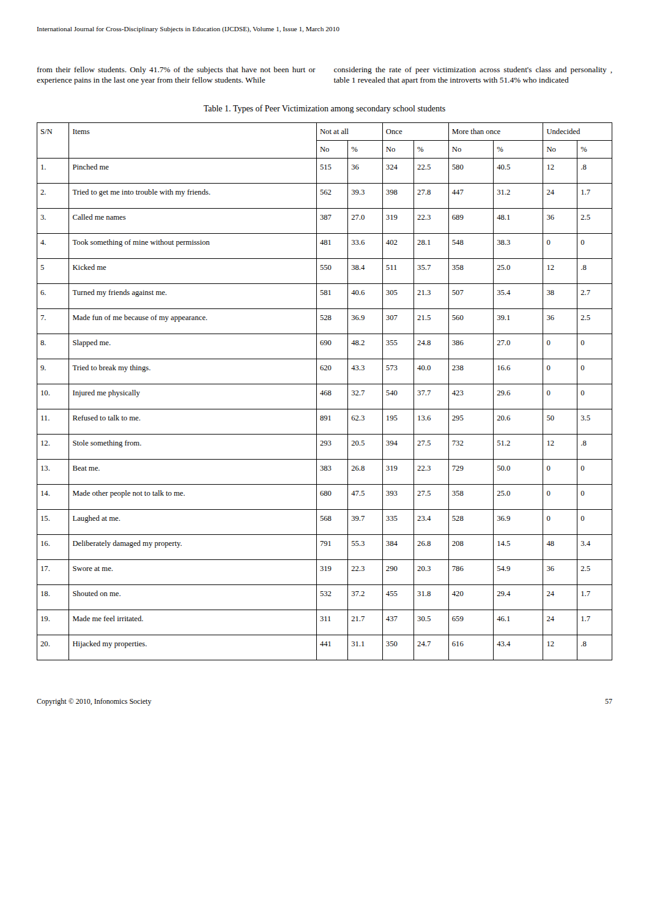International Journal for Cross-Disciplinary Subjects in Education (IJCDSE), Volume 1, Issue 1, March 2010
from their fellow students. Only 41.7% of the subjects that have not been hurt or experience pains in the last one year from their fellow students. While
considering the rate of peer victimization across student's class and personality , table 1 revealed that apart from the introverts with 51.4% who indicated
Table 1. Types of Peer Victimization among secondary school students
| S/N | Items | Not at all | Once | More than once | Undecided |
| --- | --- | --- | --- | --- | --- |
| No | % | No | % | No | % | No | % |
| 1. | Pinched me | 515 | 36 | 324 | 22.5 | 580 | 40.5 | 12 | .8 |
| 2. | Tried to get me into trouble with my friends. | 562 | 39.3 | 398 | 27.8 | 447 | 31.2 | 24 | 1.7 |
| 3. | Called me names | 387 | 27.0 | 319 | 22.3 | 689 | 48.1 | 36 | 2.5 |
| 4. | Took something of mine without permission | 481 | 33.6 | 402 | 28.1 | 548 | 38.3 | 0 | 0 |
| 5 | Kicked me | 550 | 38.4 | 511 | 35.7 | 358 | 25.0 | 12 | .8 |
| 6. | Turned my friends against me. | 581 | 40.6 | 305 | 21.3 | 507 | 35.4 | 38 | 2.7 |
| 7. | Made fun of me because of my appearance. | 528 | 36.9 | 307 | 21.5 | 560 | 39.1 | 36 | 2.5 |
| 8. | Slapped me. | 690 | 48.2 | 355 | 24.8 | 386 | 27.0 | 0 | 0 |
| 9. | Tried to break my things. | 620 | 43.3 | 573 | 40.0 | 238 | 16.6 | 0 | 0 |
| 10. | Injured me physically | 468 | 32.7 | 540 | 37.7 | 423 | 29.6 | 0 | 0 |
| 11. | Refused to talk to me. | 891 | 62.3 | 195 | 13.6 | 295 | 20.6 | 50 | 3.5 |
| 12. | Stole something from. | 293 | 20.5 | 394 | 27.5 | 732 | 51.2 | 12 | .8 |
| 13. | Beat me. | 383 | 26.8 | 319 | 22.3 | 729 | 50.0 | 0 | 0 |
| 14. | Made other people not to talk to me. | 680 | 47.5 | 393 | 27.5 | 358 | 25.0 | 0 | 0 |
| 15. | Laughed at me. | 568 | 39.7 | 335 | 23.4 | 528 | 36.9 | 0 | 0 |
| 16. | Deliberately damaged my property. | 791 | 55.3 | 384 | 26.8 | 208 | 14.5 | 48 | 3.4 |
| 17. | Swore at me. | 319 | 22.3 | 290 | 20.3 | 786 | 54.9 | 36 | 2.5 |
| 18. | Shouted on me. | 532 | 37.2 | 455 | 31.8 | 420 | 29.4 | 24 | 1.7 |
| 19. | Made me feel irritated. | 311 | 21.7 | 437 | 30.5 | 659 | 46.1 | 24 | 1.7 |
| 20. | Hijacked my properties. | 441 | 31.1 | 350 | 24.7 | 616 | 43.4 | 12 | .8 |
Copyright © 2010, Infonomics Society 57